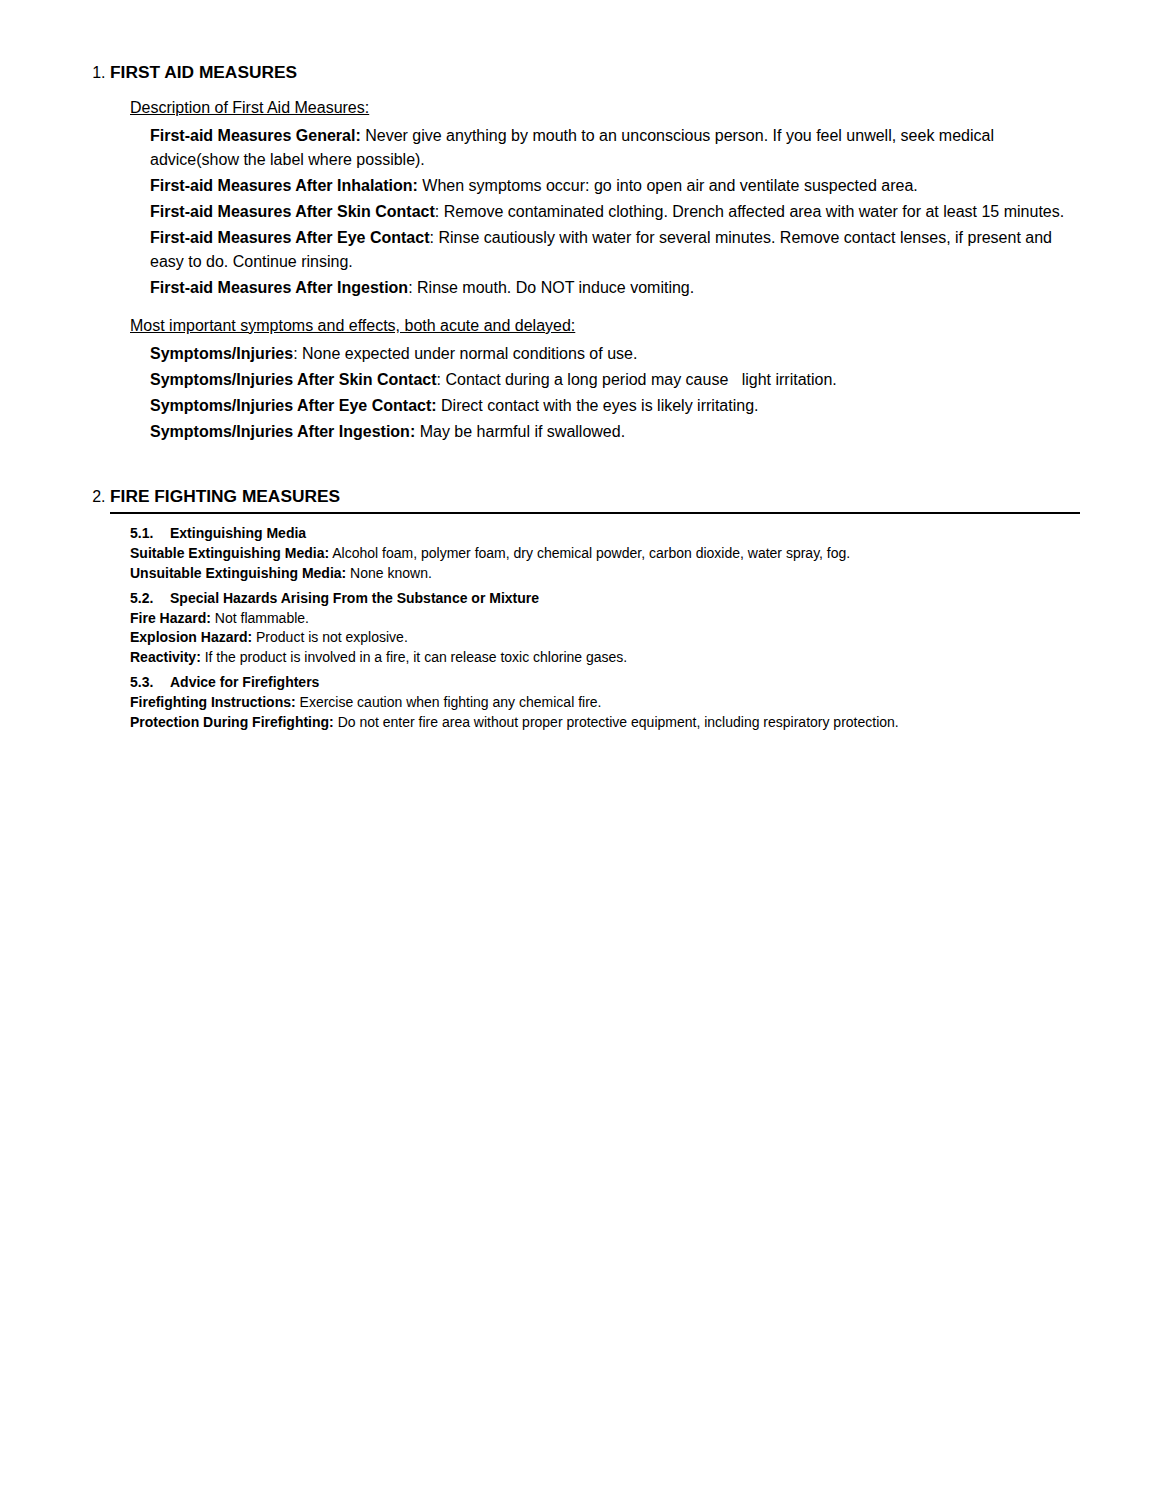FIRST AID MEASURES
Description of First Aid Measures:
First-aid Measures General: Never give anything by mouth to an unconscious person. If you feel unwell, seek medical advice(show the label where possible).
First-aid Measures After Inhalation: When symptoms occur: go into open air and ventilate suspected area.
First-aid Measures After Skin Contact: Remove contaminated clothing. Drench affected area with water for at least 15 minutes.
First-aid Measures After Eye Contact: Rinse cautiously with water for several minutes. Remove contact lenses, if present and easy to do. Continue rinsing.
First-aid Measures After Ingestion: Rinse mouth. Do NOT induce vomiting.
Most important symptoms and effects, both acute and delayed:
Symptoms/Injuries: None expected under normal conditions of use.
Symptoms/Injuries After Skin Contact: Contact during a long period may cause light irritation.
Symptoms/Injuries After Eye Contact: Direct contact with the eyes is likely irritating.
Symptoms/Injuries After Ingestion: May be harmful if swallowed.
FIRE FIGHTING MEASURES
5.1. Extinguishing Media
Suitable Extinguishing Media: Alcohol foam, polymer foam, dry chemical powder, carbon dioxide, water spray, fog.
Unsuitable Extinguishing Media: None known.
5.2. Special Hazards Arising From the Substance or Mixture
Fire Hazard: Not flammable.
Explosion Hazard: Product is not explosive.
Reactivity: If the product is involved in a fire, it can release toxic chlorine gases.
5.3. Advice for Firefighters
Firefighting Instructions: Exercise caution when fighting any chemical fire.
Protection During Firefighting: Do not enter fire area without proper protective equipment, including respiratory protection.